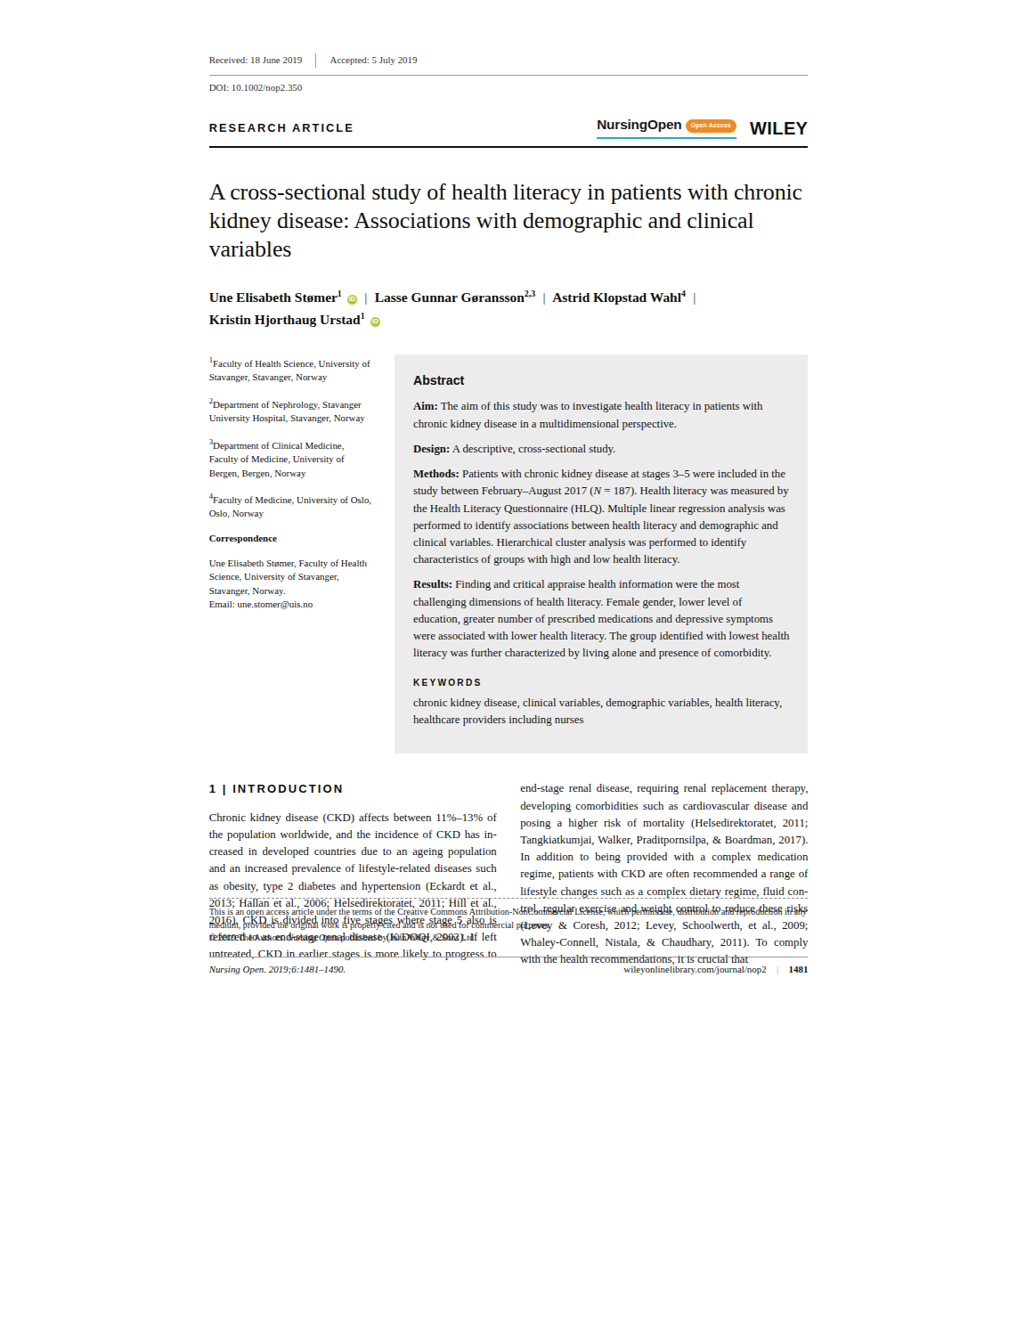Received: 18 June 2019
Accepted: 5 July 2019
DOI: 10.1002/nop2.350
Research Article
NursingOpen Open Access
WILEY
A cross-sectional study of health literacy in patients with chronic kidney disease: Associations with demographic and clinical variables
Une Elisabeth Stømer1 iD | Lasse Gunnar Gøransson2,3 | Astrid Klopstad Wahl4 |
Kristin Hjorthaug Urstad1 iD
1Faculty of Health Science, University of Stavanger, Stavanger, Norway
2Department of Nephrology, Stavanger University Hospital, Stavanger, Norway
3Department of Clinical Medicine, Faculty of Medicine, University of Bergen, Bergen, Norway
4Faculty of Medicine, University of Oslo, Oslo, Norway
Correspondence
Une Elisabeth Stømer, Faculty of Health Science, University of Stavanger, Stavanger, Norway.
Email: une.stomer@uis.no
Abstract
Aim: The aim of this study was to investigate health literacy in patients with chronic kidney disease in a multidimensional perspective.
Design: A descriptive, cross-sectional study.
Methods: Patients with chronic kidney disease at stages 3–5 were included in the study between February–August 2017 (N = 187). Health literacy was measured by the Health Literacy Questionnaire (HLQ). Multiple linear regression analysis was performed to identify associations between health literacy and demographic and clinical variables. Hierarchical cluster analysis was performed to identify characteristics of groups with high and low health literacy.
Results: Finding and critical appraise health information were the most challenging dimensions of health literacy. Female gender, lower level of education, greater number of prescribed medications and depressive symptoms were associated with lower health literacy. The group identified with lowest health literacy was further characterized by living alone and presence of comorbidity.
KEYWORDS
chronic kidney disease, clinical variables, demographic variables, health literacy, healthcare providers including nurses
1 | Introduction
Chronic kidney disease (CKD) affects between 11%–13% of the population worldwide, and the incidence of CKD has increased in developed countries due to an ageing population and an increased prevalence of lifestyle-related diseases such as obesity, type 2 diabetes and hypertension (Eckardt et al., 2013; Hallan et al., 2006; Helsedirektoratet, 2011; Hill et al., 2016). CKD is divided into five stages where stage 5 also is referred to as end-stage renal disease (K/DOQI, 2002). If left untreated, CKD in earlier stages is more likely to progress to end-stage renal disease, requiring renal replacement therapy, developing comorbidities such as cardiovascular disease and posing a higher risk of mortality (Helsedirektoratet, 2011; Tangkiatkumjai, Walker, Praditpornsilpa, & Boardman, 2017). In addition to being provided with a complex medication regime, patients with CKD are often recommended a range of lifestyle changes such as a complex dietary regime, fluid control, regular exercise and weight control to reduce these risks (Levey & Coresh, 2012; Levey, Schoolwerth, et al., 2009; Whaley-Connell, Nistala, & Chaudhary, 2011). To comply with the health recommendations, it is crucial that
This is an open access article under the terms of the Creative Commons Attribution-NonCommercial License, which permits use, distribution and reproduction in any medium, provided the original work is properly cited and is not used for commercial purposes.
© 2019 The Authors. Nursing Open published by John Wiley & Sons Ltd.
Nursing Open. 2019;6:1481–1490.
wileyonlinelibrary.com/journal/nop2 | 1481